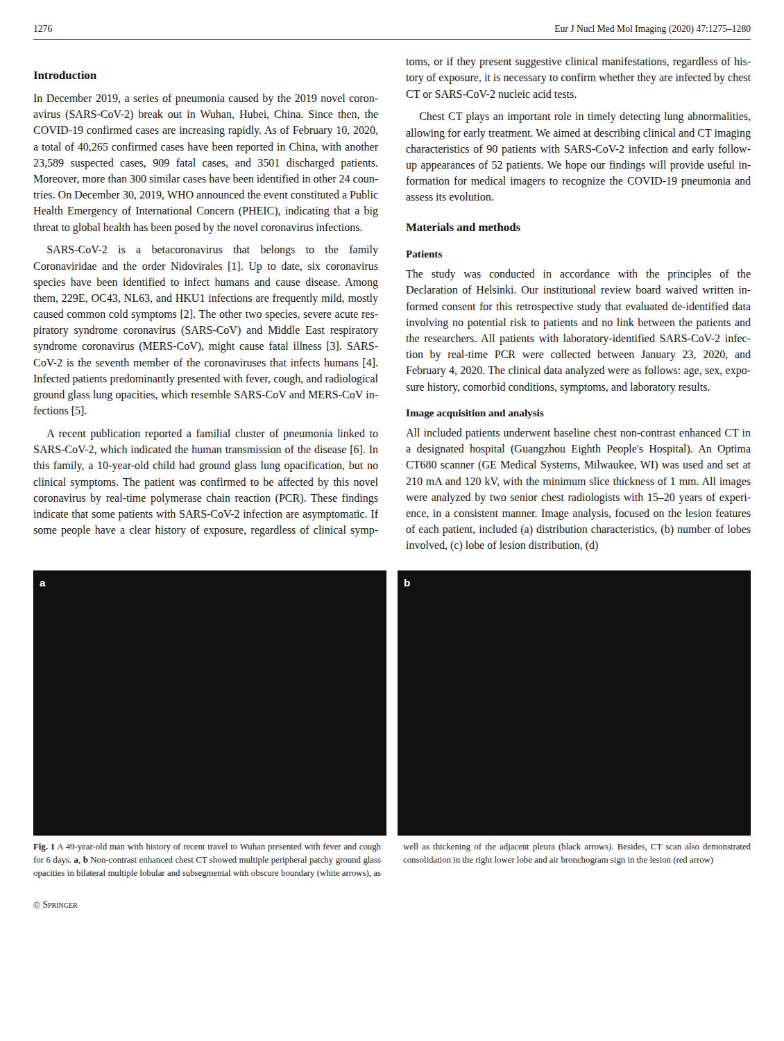1276 Eur J Nucl Med Mol Imaging (2020) 47:1275–1280
Introduction
In December 2019, a series of pneumonia caused by the 2019 novel coronavirus (SARS-CoV-2) break out in Wuhan, Hubei, China. Since then, the COVID-19 confirmed cases are increasing rapidly. As of February 10, 2020, a total of 40,265 confirmed cases have been reported in China, with another 23,589 suspected cases, 909 fatal cases, and 3501 discharged patients. Moreover, more than 300 similar cases have been identified in other 24 countries. On December 30, 2019, WHO announced the event constituted a Public Health Emergency of International Concern (PHEIC), indicating that a big threat to global health has been posed by the novel coronavirus infections.
SARS-CoV-2 is a betacoronavirus that belongs to the family Coronaviridae and the order Nidovirales [1]. Up to date, six coronavirus species have been identified to infect humans and cause disease. Among them, 229E, OC43, NL63, and HKU1 infections are frequently mild, mostly caused common cold symptoms [2]. The other two species, severe acute respiratory syndrome coronavirus (SARS-CoV) and Middle East respiratory syndrome coronavirus (MERS-CoV), might cause fatal illness [3]. SARS-CoV-2 is the seventh member of the coronaviruses that infects humans [4]. Infected patients predominantly presented with fever, cough, and radiological ground glass lung opacities, which resemble SARS-CoV and MERS-CoV infections [5].
A recent publication reported a familial cluster of pneumonia linked to SARS-CoV-2, which indicated the human transmission of the disease [6]. In this family, a 10-year-old child had ground glass lung opacification, but no clinical symptoms. The patient was confirmed to be affected by this novel coronavirus by real-time polymerase chain reaction (PCR). These findings indicate that some patients with SARS-CoV-2 infection are asymptomatic. If some people have a clear history of exposure, regardless of clinical symptoms, or if they present suggestive clinical manifestations, regardless of history of exposure, it is necessary to confirm whether they are infected by chest CT or SARS-CoV-2 nucleic acid tests.
Chest CT plays an important role in timely detecting lung abnormalities, allowing for early treatment. We aimed at describing clinical and CT imaging characteristics of 90 patients with SARS-CoV-2 infection and early follow-up appearances of 52 patients. We hope our findings will provide useful information for medical imagers to recognize the COVID-19 pneumonia and assess its evolution.
Materials and methods
Patients
The study was conducted in accordance with the principles of the Declaration of Helsinki. Our institutional review board waived written informed consent for this retrospective study that evaluated de-identified data involving no potential risk to patients and no link between the patients and the researchers. All patients with laboratory-identified SARS-CoV-2 infection by real-time PCR were collected between January 23, 2020, and February 4, 2020. The clinical data analyzed were as follows: age, sex, exposure history, comorbid conditions, symptoms, and laboratory results.
Image acquisition and analysis
All included patients underwent baseline chest non-contrast enhanced CT in a designated hospital (Guangzhou Eighth People's Hospital). An Optima CT680 scanner (GE Medical Systems, Milwaukee, WI) was used and set at 210 mA and 120 kV, with the minimum slice thickness of 1 mm. All images were analyzed by two senior chest radiologists with 15–20 years of experience, in a consistent manner. Image analysis, focused on the lesion features of each patient, included (a) distribution characteristics, (b) number of lobes involved, (c) lobe of lesion distribution, (d)
a
b
Fig. 1 A 49-year-old man with history of recent travel to Wuhan presented with fever and cough for 6 days. a, b Non-contrast enhanced chest CT showed multiple peripheral patchy ground glass opacities in bilateral multiple lobular and subsegmental with obscure boundary (white arrows), as well as thickening of the adjacent pleura (black arrows). Besides, CT scan also demonstrated consolidation in the right lower lobe and air bronchogram sign in the lesion (red arrow)
ⓒ Springer